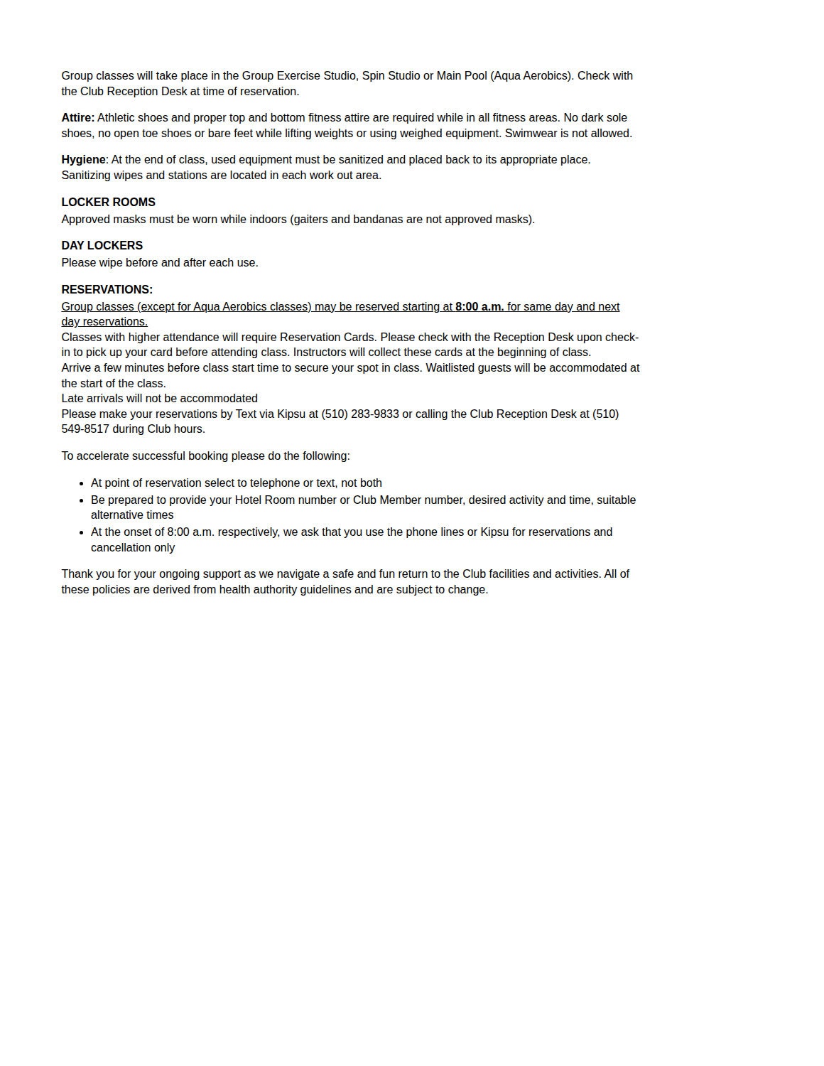Group classes will take place in the Group Exercise Studio, Spin Studio or Main Pool (Aqua Aerobics). Check with the Club Reception Desk at time of reservation.
Attire: Athletic shoes and proper top and bottom fitness attire are required while in all fitness areas. No dark sole shoes, no open toe shoes or bare feet while lifting weights or using weighed equipment. Swimwear is not allowed.
Hygiene: At the end of class, used equipment must be sanitized and placed back to its appropriate place. Sanitizing wipes and stations are located in each work out area.
Locker Rooms
Approved masks must be worn while indoors (gaiters and bandanas are not approved masks).
Day Lockers
Please wipe before and after each use.
Reservations:
Group classes (except for Aqua Aerobics classes) may be reserved starting at 8:00 a.m. for same day and next day reservations.
Classes with higher attendance will require Reservation Cards. Please check with the Reception Desk upon check-in to pick up your card before attending class. Instructors will collect these cards at the beginning of class.
Arrive a few minutes before class start time to secure your spot in class. Waitlisted guests will be accommodated at the start of the class.
Late arrivals will not be accommodated
Please make your reservations by Text via Kipsu at (510) 283-9833 or calling the Club Reception Desk at (510) 549-8517 during Club hours.
To accelerate successful booking please do the following:
At point of reservation select to telephone or text, not both
Be prepared to provide your Hotel Room number or Club Member number, desired activity and time, suitable alternative times
At the onset of 8:00 a.m. respectively, we ask that you use the phone lines or Kipsu for reservations and cancellation only
Thank you for your ongoing support as we navigate a safe and fun return to the Club facilities and activities. All of these policies are derived from health authority guidelines and are subject to change.